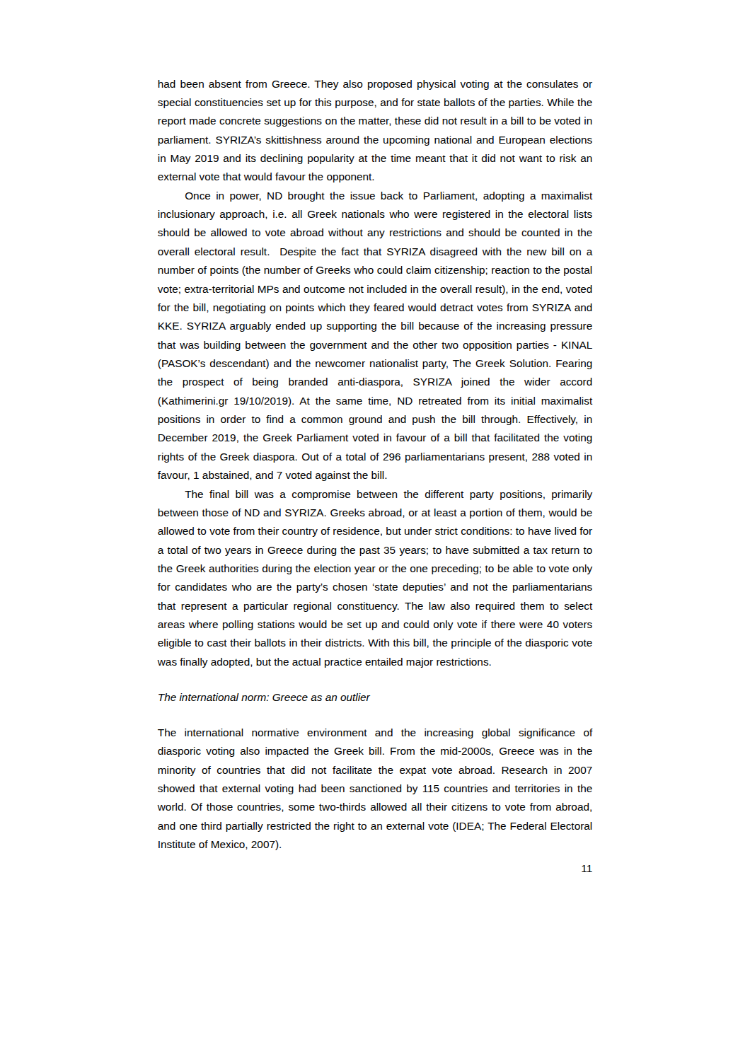had been absent from Greece. They also proposed physical voting at the consulates or special constituencies set up for this purpose, and for state ballots of the parties. While the report made concrete suggestions on the matter, these did not result in a bill to be voted in parliament. SYRIZA’s skittishness around the upcoming national and European elections in May 2019 and its declining popularity at the time meant that it did not want to risk an external vote that would favour the opponent.
Once in power, ND brought the issue back to Parliament, adopting a maximalist inclusionary approach, i.e. all Greek nationals who were registered in the electoral lists should be allowed to vote abroad without any restrictions and should be counted in the overall electoral result. Despite the fact that SYRIZA disagreed with the new bill on a number of points (the number of Greeks who could claim citizenship; reaction to the postal vote; extra-territorial MPs and outcome not included in the overall result), in the end, voted for the bill, negotiating on points which they feared would detract votes from SYRIZA and KKE. SYRIZA arguably ended up supporting the bill because of the increasing pressure that was building between the government and the other two opposition parties - KINAL (PASOK’s descendant) and the newcomer nationalist party, The Greek Solution. Fearing the prospect of being branded anti-diaspora, SYRIZA joined the wider accord (Kathimerini.gr 19/10/2019). At the same time, ND retreated from its initial maximalist positions in order to find a common ground and push the bill through. Effectively, in December 2019, the Greek Parliament voted in favour of a bill that facilitated the voting rights of the Greek diaspora. Out of a total of 296 parliamentarians present, 288 voted in favour, 1 abstained, and 7 voted against the bill.
The final bill was a compromise between the different party positions, primarily between those of ND and SYRIZA. Greeks abroad, or at least a portion of them, would be allowed to vote from their country of residence, but under strict conditions: to have lived for a total of two years in Greece during the past 35 years; to have submitted a tax return to the Greek authorities during the election year or the one preceding; to be able to vote only for candidates who are the party’s chosen ‘state deputies’ and not the parliamentarians that represent a particular regional constituency. The law also required them to select areas where polling stations would be set up and could only vote if there were 40 voters eligible to cast their ballots in their districts. With this bill, the principle of the diasporic vote was finally adopted, but the actual practice entailed major restrictions.
The international norm: Greece as an outlier
The international normative environment and the increasing global significance of diasporic voting also impacted the Greek bill. From the mid-2000s, Greece was in the minority of countries that did not facilitate the expat vote abroad. Research in 2007 showed that external voting had been sanctioned by 115 countries and territories in the world. Of those countries, some two-thirds allowed all their citizens to vote from abroad, and one third partially restricted the right to an external vote (IDEA; The Federal Electoral Institute of Mexico, 2007).
11